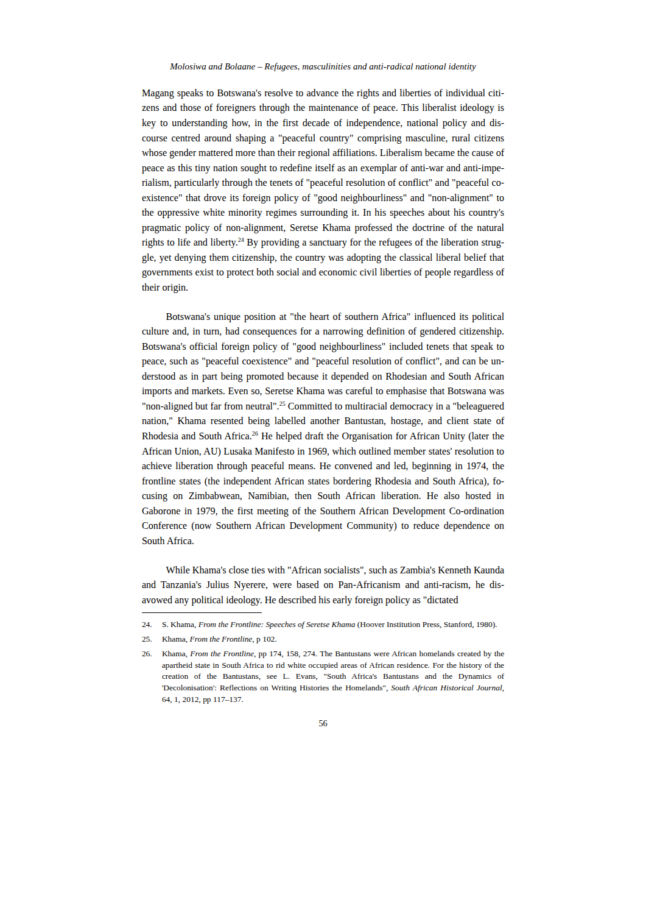Molosiwa and Bolaane – Refugees, masculinities and anti-radical national identity
Magang speaks to Botswana's resolve to advance the rights and liberties of individual citizens and those of foreigners through the maintenance of peace. This liberalist ideology is key to understanding how, in the first decade of independence, national policy and discourse centred around shaping a "peaceful country" comprising masculine, rural citizens whose gender mattered more than their regional affiliations. Liberalism became the cause of peace as this tiny nation sought to redefine itself as an exemplar of anti-war and anti-imperialism, particularly through the tenets of "peaceful resolution of conflict" and "peaceful coexistence" that drove its foreign policy of "good neighbourliness" and "non-alignment" to the oppressive white minority regimes surrounding it. In his speeches about his country's pragmatic policy of non-alignment, Seretse Khama professed the doctrine of the natural rights to life and liberty.24 By providing a sanctuary for the refugees of the liberation struggle, yet denying them citizenship, the country was adopting the classical liberal belief that governments exist to protect both social and economic civil liberties of people regardless of their origin.
Botswana's unique position at "the heart of southern Africa" influenced its political culture and, in turn, had consequences for a narrowing definition of gendered citizenship. Botswana's official foreign policy of "good neighbourliness" included tenets that speak to peace, such as "peaceful coexistence" and "peaceful resolution of conflict", and can be understood as in part being promoted because it depended on Rhodesian and South African imports and markets. Even so, Seretse Khama was careful to emphasise that Botswana was "non-aligned but far from neutral".25 Committed to multiracial democracy in a "beleaguered nation," Khama resented being labelled another Bantustan, hostage, and client state of Rhodesia and South Africa.26 He helped draft the Organisation for African Unity (later the African Union, AU) Lusaka Manifesto in 1969, which outlined member states' resolution to achieve liberation through peaceful means. He convened and led, beginning in 1974, the frontline states (the independent African states bordering Rhodesia and South Africa), focusing on Zimbabwean, Namibian, then South African liberation. He also hosted in Gaborone in 1979, the first meeting of the Southern African Development Co-ordination Conference (now Southern African Development Community) to reduce dependence on South Africa.
While Khama's close ties with "African socialists", such as Zambia's Kenneth Kaunda and Tanzania's Julius Nyerere, were based on Pan-Africanism and anti-racism, he disavowed any political ideology. He described his early foreign policy as "dictated
24.
S. Khama, From the Frontline: Speeches of Seretse Khama (Hoover Institution Press, Stanford, 1980).
25.
Khama, From the Frontline, p 102.
26.
Khama, From the Frontline, pp 174, 158, 274. The Bantustans were African homelands created by the apartheid state in South Africa to rid white occupied areas of African residence. For the history of the creation of the Bantustans, see L. Evans, "South Africa's Bantustans and the Dynamics of 'Decolonisation': Reflections on Writing Histories the Homelands", South African Historical Journal, 64, 1, 2012, pp 117–137.
56